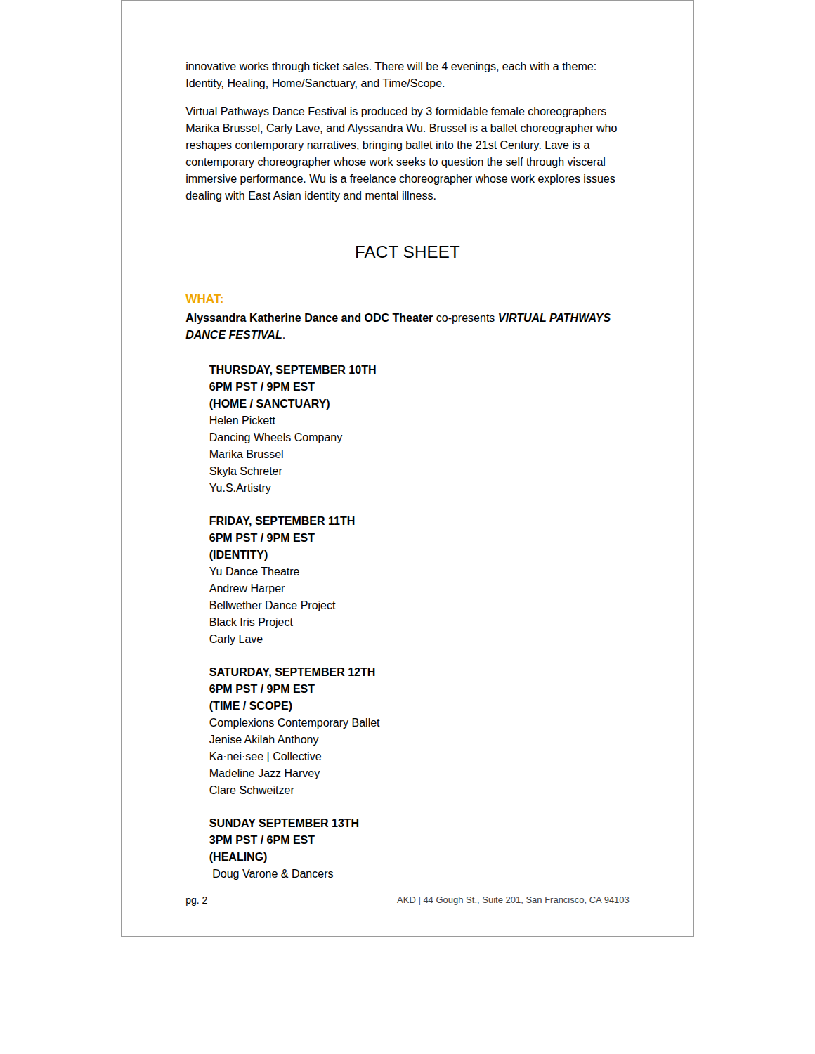innovative works through ticket sales. There will be 4 evenings, each with a theme: Identity, Healing, Home/Sanctuary, and Time/Scope.
Virtual Pathways Dance Festival is produced by 3 formidable female choreographers Marika Brussel, Carly Lave, and Alyssandra Wu. Brussel is a ballet choreographer who reshapes contemporary narratives, bringing ballet into the 21st Century. Lave is a contemporary choreographer whose work seeks to question the self through visceral immersive performance. Wu is a freelance choreographer whose work explores issues dealing with East Asian identity and mental illness.
FACT SHEET
WHAT:
Alyssandra Katherine Dance and ODC Theater co-presents VIRTUAL PATHWAYS DANCE FESTIVAL.
THURSDAY, SEPTEMBER 10TH 6PM PST / 9PM EST (HOME / SANCTUARY) Helen Pickett Dancing Wheels Company Marika Brussel Skyla Schreter Yu.S.Artistry
FRIDAY, SEPTEMBER 11TH 6PM PST / 9PM EST (IDENTITY) Yu Dance Theatre Andrew Harper Bellwether Dance Project Black Iris Project Carly Lave
SATURDAY, SEPTEMBER 12TH 6PM PST / 9PM EST (TIME / SCOPE) Complexions Contemporary Ballet Jenise Akilah Anthony Ka·nei·see | Collective Madeline Jazz Harvey Clare Schweitzer
SUNDAY SEPTEMBER 13TH 3PM PST / 6PM EST (HEALING) Doug Varone & Dancers
pg. 2
AKD | 44 Gough St., Suite 201, San Francisco, CA 94103